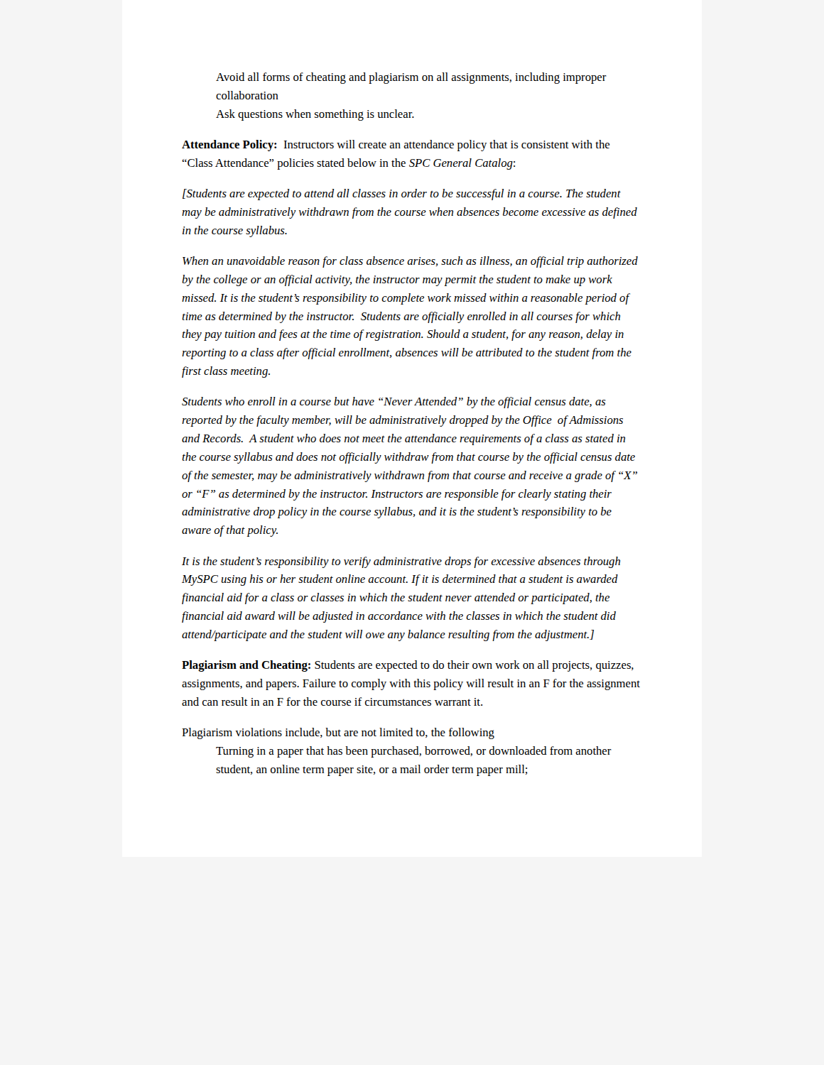Avoid all forms of cheating and plagiarism on all assignments, including improper collaboration
Ask questions when something is unclear.
Attendance Policy: Instructors will create an attendance policy that is consistent with the “Class Attendance” policies stated below in the SPC General Catalog:
[Students are expected to attend all classes in order to be successful in a course. The student may be administratively withdrawn from the course when absences become excessive as defined in the course syllabus.
When an unavoidable reason for class absence arises, such as illness, an official trip authorized by the college or an official activity, the instructor may permit the student to make up work missed. It is the student’s responsibility to complete work missed within a reasonable period of time as determined by the instructor. Students are officially enrolled in all courses for which they pay tuition and fees at the time of registration. Should a student, for any reason, delay in reporting to a class after official enrollment, absences will be attributed to the student from the first class meeting.
Students who enroll in a course but have “Never Attended” by the official census date, as reported by the faculty member, will be administratively dropped by the Office of Admissions and Records. A student who does not meet the attendance requirements of a class as stated in the course syllabus and does not officially withdraw from that course by the official census date of the semester, may be administratively withdrawn from that course and receive a grade of “X” or “F” as determined by the instructor. Instructors are responsible for clearly stating their administrative drop policy in the course syllabus, and it is the student’s responsibility to be aware of that policy.
It is the student’s responsibility to verify administrative drops for excessive absences through MySPC using his or her student online account. If it is determined that a student is awarded financial aid for a class or classes in which the student never attended or participated, the financial aid award will be adjusted in accordance with the classes in which the student did attend/participate and the student will owe any balance resulting from the adjustment.]
Plagiarism and Cheating: Students are expected to do their own work on all projects, quizzes, assignments, and papers. Failure to comply with this policy will result in an F for the assignment and can result in an F for the course if circumstances warrant it.
Plagiarism violations include, but are not limited to, the following
Turning in a paper that has been purchased, borrowed, or downloaded from another student, an online term paper site, or a mail order term paper mill;